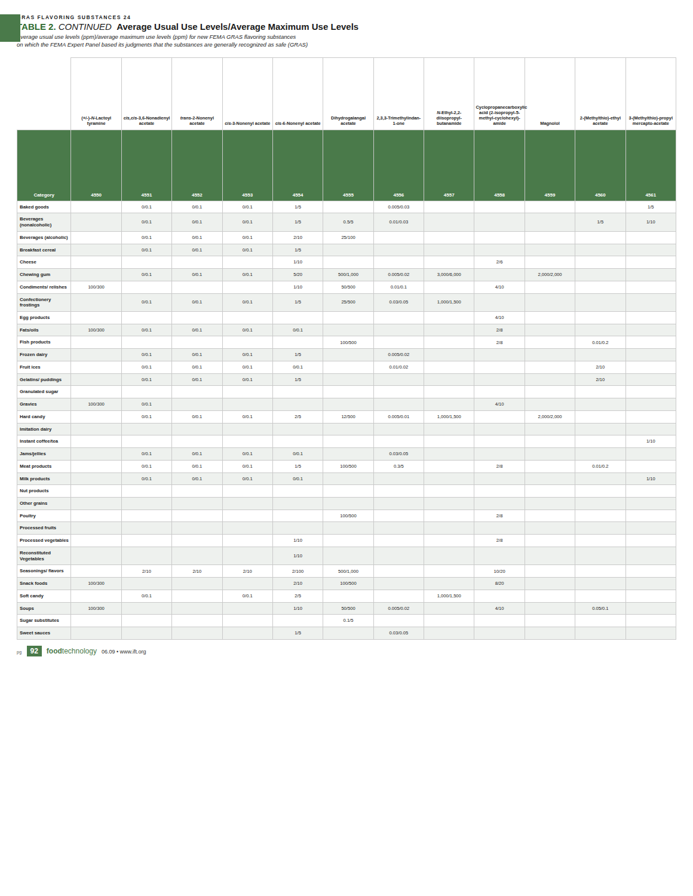GRAS Flavoring Substances 24
TABLE 2. CONTINUED Average Usual Use Levels/Average Maximum Use Levels
Average usual use levels (ppm)/average maximum use levels (ppm) for new FEMA GRAS flavoring substances
on which the FEMA Expert Panel based its judgments that the substances are generally recognized as safe (GRAS)
| | (+/-)- N -Lactoyl tyramine | cis,cis -3,6-Nonadienyl acetate | trans -2-Nonenyl acetate | cis -3-Nonenyl acetate | cis -6-Nonenyl acetate | Dihydrogalangal acetate | 2,3,3-Trimethylindan-1-one | N -Ethyl-2,2-diisopropyl-butanamide | Cyclopropanecarboxylic acid (2-isopropyl-5-methyl-cyclohexyl)-amide | Magnolol | 2-(Methylthio)-ethyl acetate | 3-(Methylthio)-propyl mercapto-acetate |
| --- | --- | --- | --- | --- | --- | --- | --- | --- | --- | --- | --- | --- |
| Category | 4550 | 4551 | 4552 | 4553 | 4554 | 4555 | 4556 | 4557 | 4558 | 4559 | 4560 | 4561 |
| Baked goods | | 0/0.1 | 0/0.1 | 0/0.1 | 1/5 | | 0.005/0.03 | | | | | 1/5 |
| Beverages (nonalcoholic) | | 0/0.1 | 0/0.1 | 0/0.1 | 1/5 | 0.5/5 | 0.01/0.03 | | | | 1/5 | 1/10 |
| Beverages (alcoholic) | | 0/0.1 | 0/0.1 | 0/0.1 | 2/10 | 25/100 | | | | | | |
| Breakfast cereal | | 0/0.1 | 0/0.1 | 0/0.1 | 1/5 | | | | | | | |
| Cheese | | | | | 1/10 | | | | 2/6 | | | |
| Chewing gum | | 0/0.1 | 0/0.1 | 0/0.1 | 5/20 | 500/1,000 | 0.005/0.02 | 3,000/6,000 | | 2,000/2,000 | | |
| Condiments/ relishes | 100/300 | | | | 1/10 | 50/500 | 0.01/0.1 | | 4/10 | | | |
| Confectionery frostings | | 0/0.1 | 0/0.1 | 0/0.1 | 1/5 | 25/500 | 0.03/0.05 | 1,000/1,500 | | | | |
| Egg products | | | | | | | | | 4/10 | | | |
| Fats/oils | 100/300 | 0/0.1 | 0/0.1 | 0/0.1 | 0/0.1 | | | | 2/8 | | | |
| Fish products | | | | | | 100/500 | | | 2/8 | | 0.01/0.2 | |
| Frozen dairy | | 0/0.1 | 0/0.1 | 0/0.1 | 1/5 | | 0.005/0.02 | | | | | |
| Fruit ices | | 0/0.1 | 0/0.1 | 0/0.1 | 0/0.1 | | 0.01/0.02 | | | | 2/10 | |
| Gelatins/ puddings | | 0/0.1 | 0/0.1 | 0/0.1 | 1/5 | | | | | | 2/10 | |
| Granulated sugar | | | | | | | | | | | | |
| Gravies | 100/300 | 0/0.1 | | | | | | | 4/10 | | | |
| Hard candy | | 0/0.1 | 0/0.1 | 0/0.1 | 2/5 | 12/500 | 0.005/0.01 | 1,000/1,500 | | 2,000/2,000 | | |
| Imitation dairy | | | | | | | | | | | | |
| Instant coffee/tea | | | | | | | | | | | | 1/10 |
| Jams/jellies | | 0/0.1 | 0/0.1 | 0/0.1 | 0/0.1 | | 0.03/0.05 | | | | | |
| Meat products | | 0/0.1 | 0/0.1 | 0/0.1 | 1/5 | 100/500 | 0.3/5 | | 2/8 | | 0.01/0.2 | |
| Milk products | | 0/0.1 | 0/0.1 | 0/0.1 | 0/0.1 | | | | | | | 1/10 |
| Nut products | | | | | | | | | | | | |
| Other grains | | | | | | | | | | | | |
| Poultry | | | | | | 100/500 | | | 2/8 | | | |
| Processed fruits | | | | | | | | | | | | |
| Processed vegetables | | | | | 1/10 | | | | 2/8 | | | |
| Reconstituted Vegetables | | | | | 1/10 | | | | | | | |
| Seasonings/ flavors | | 2/10 | 2/10 | 2/10 | 2/100 | 500/1,000 | | | 10/20 | | | |
| Snack foods | 100/300 | | | | 2/10 | 100/500 | | | 8/20 | | | |
| Soft candy | | 0/0.1 | | 0/0.1 | 2/5 | | | 1,000/1,500 | | | | |
| Soups | 100/300 | | | | 1/10 | 50/500 | 0.005/0.02 | | 4/10 | | 0.05/0.1 | |
| Sugar substitutes | | | | | | 0.1/5 | | | | | | |
| Sweet sauces | | | | | 1/5 | | 0.03/0.05 | | | | | |
pg 92 foodtechnology 06.09 • www.ift.org